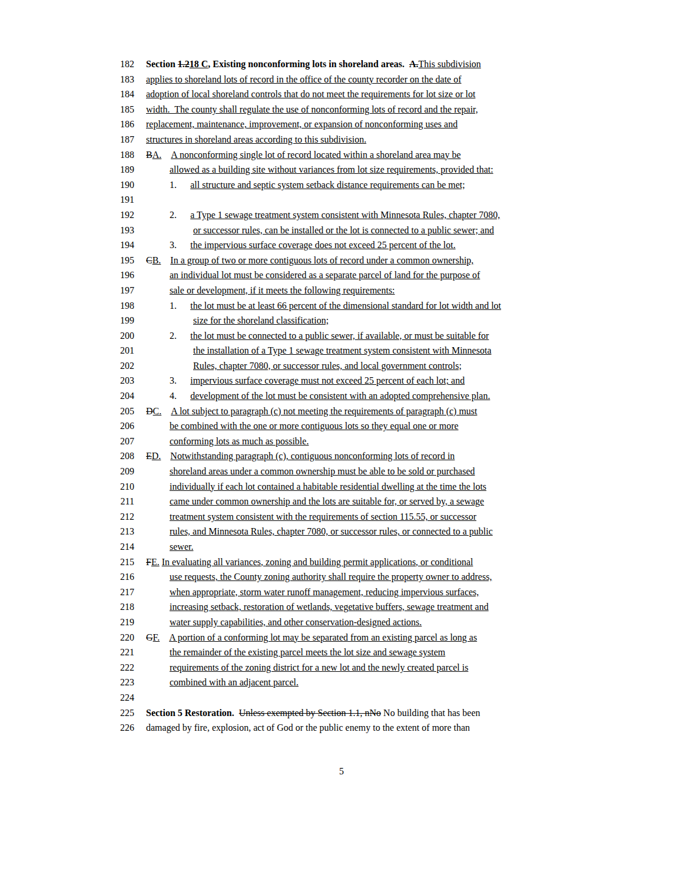182
Section 1.218 C, Existing nonconforming lots in shoreland areas. A. This subdivision
183
applies to shoreland lots of record in the office of the county recorder on the date of
184
adoption of local shoreland controls that do not meet the requirements for lot size or lot
185
width. The county shall regulate the use of nonconforming lots of record and the repair,
186
replacement, maintenance, improvement, or expansion of nonconforming uses and
187
structures in shoreland areas according to this subdivision.
188
BA. A nonconforming single lot of record located within a shoreland area may be
189
allowed as a building site without variances from lot size requirements, provided that:
190
1. all structure and septic system setback distance requirements can be met;
191
192
2. a Type 1 sewage treatment system consistent with Minnesota Rules, chapter 7080,
193
or successor rules, can be installed or the lot is connected to a public sewer; and
194
3. the impervious surface coverage does not exceed 25 percent of the lot.
195
CB. In a group of two or more contiguous lots of record under a common ownership,
196
an individual lot must be considered as a separate parcel of land for the purpose of
197
sale or development, if it meets the following requirements:
198
1. the lot must be at least 66 percent of the dimensional standard for lot width and lot
199
size for the shoreland classification;
200
2. the lot must be connected to a public sewer, if available, or must be suitable for
201
the installation of a Type 1 sewage treatment system consistent with Minnesota
202
Rules, chapter 7080, or successor rules, and local government controls;
203
3. impervious surface coverage must not exceed 25 percent of each lot; and
204
4. development of the lot must be consistent with an adopted comprehensive plan.
205
DC. A lot subject to paragraph (c) not meeting the requirements of paragraph (c) must
206
be combined with the one or more contiguous lots so they equal one or more
207
conforming lots as much as possible.
208
ED. Notwithstanding paragraph (c), contiguous nonconforming lots of record in
209
shoreland areas under a common ownership must be able to be sold or purchased
210
individually if each lot contained a habitable residential dwelling at the time the lots
211
came under common ownership and the lots are suitable for, or served by, a sewage
212
treatment system consistent with the requirements of section 115.55, or successor
213
rules, and Minnesota Rules, chapter 7080, or successor rules, or connected to a public
214
sewer.
215
FE. In evaluating all variances, zoning and building permit applications, or conditional
216
use requests, the County zoning authority shall require the property owner to address,
217
when appropriate, storm water runoff management, reducing impervious surfaces,
218
increasing setback, restoration of wetlands, vegetative buffers, sewage treatment and
219
water supply capabilities, and other conservation-designed actions.
220
GF. A portion of a conforming lot may be separated from an existing parcel as long as
221
the remainder of the existing parcel meets the lot size and sewage system
222
requirements of the zoning district for a new lot and the newly created parcel is
223
combined with an adjacent parcel.
224
225
Section 5 Restoration. Unless exempted by Section 1.1, n No No building that has been
226
damaged by fire, explosion, act of God or the public enemy to the extent of more than
5